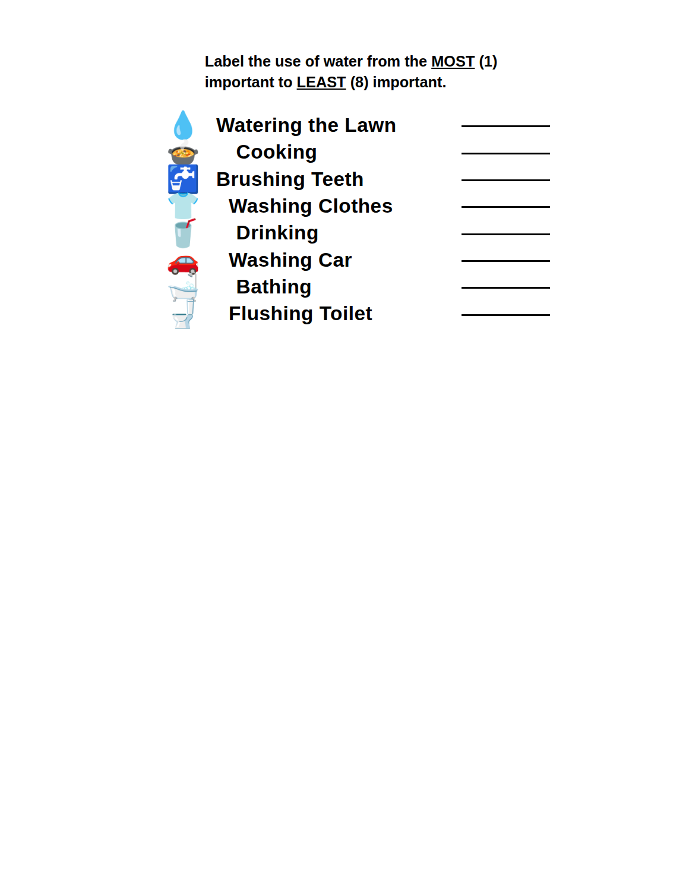Label the use of water from the MOST (1)
important to LEAST (8) important.
| 💧 | Watering the Lawn | |
| 🍲 | Cooking | |
| 🚰 | Brushing Teeth | |
| 👕 | Washing Clothes | |
| 🥤 | Drinking | |
| 🚗 | Washing Car | |
| 🛁 | Bathing | |
| 🚽 | Flushing Toilet | |